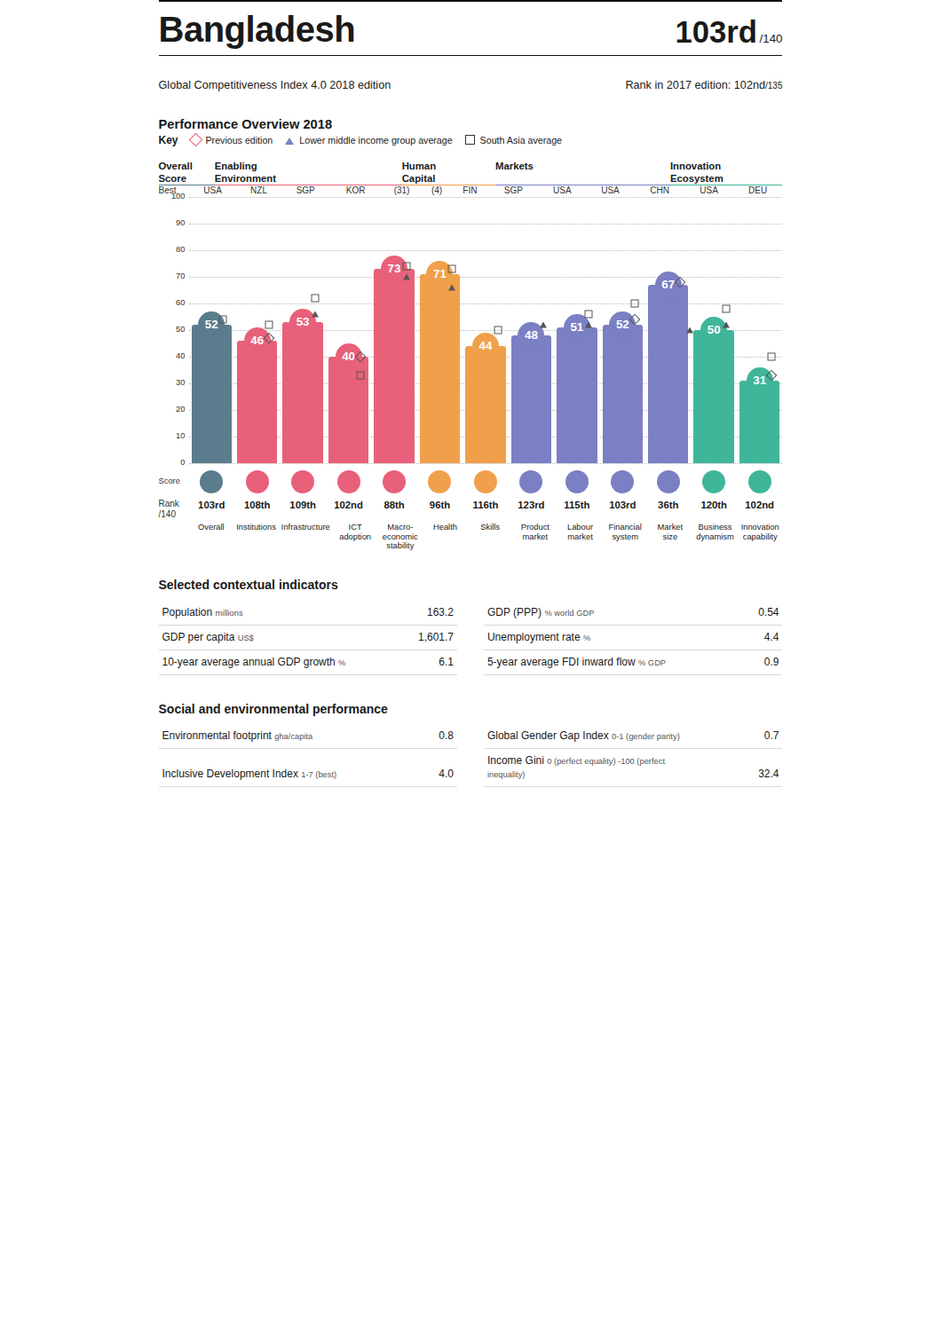Bangladesh
103rd /140
Global Competitiveness Index 4.0 2018 edition
Rank in 2017 edition: 102nd/135
Performance Overview 2018
Key Previous edition Lower middle income group average South Asia average
Overall
Score
Enabling
Environment
Human
Capital
Markets
Innovation
Ecosystem
| Best | USA | NZL | SGP | KOR | (31) | (4) | FIN | SGP | USA | USA | CHN | USA | DEU |
100
90
80
70
60
50
40
30
20
10
0
Score
52
46
53
40
73
71
44
48
51
52
67
50
31
Rank /140
103rd
108th
109th
102nd
88th
96th
116th
123rd
115th
103rd
36th
120th
102nd
Overall
Institutions
Infrastructure
ICT
adoption
Macro-
economic
stability
Health
Skills
Product
market
Labour
market
Financial
system
Market
size
Business
dynamism
Innovation
capability
Selected contextual indicators
| Population millions | 163.2 | | GDP (PPP) % world GDP | 0.54 |
| GDP per capita US$ | 1,601.7 | | Unemployment rate % | 4.4 |
| 10-year average annual GDP growth % | 6.1 | | 5-year average FDI inward flow % GDP | 0.9 |
Social and environmental performance
| Environmental footprint gha/capita | 0.8 | | Global Gender Gap Index 0-1 (gender parity) | 0.7 |
| Inclusive Development Index 1-7 (best) | 4.0 | | Income Gini 0 (perfect equality) -100 (perfect inequality) | 32.4 |